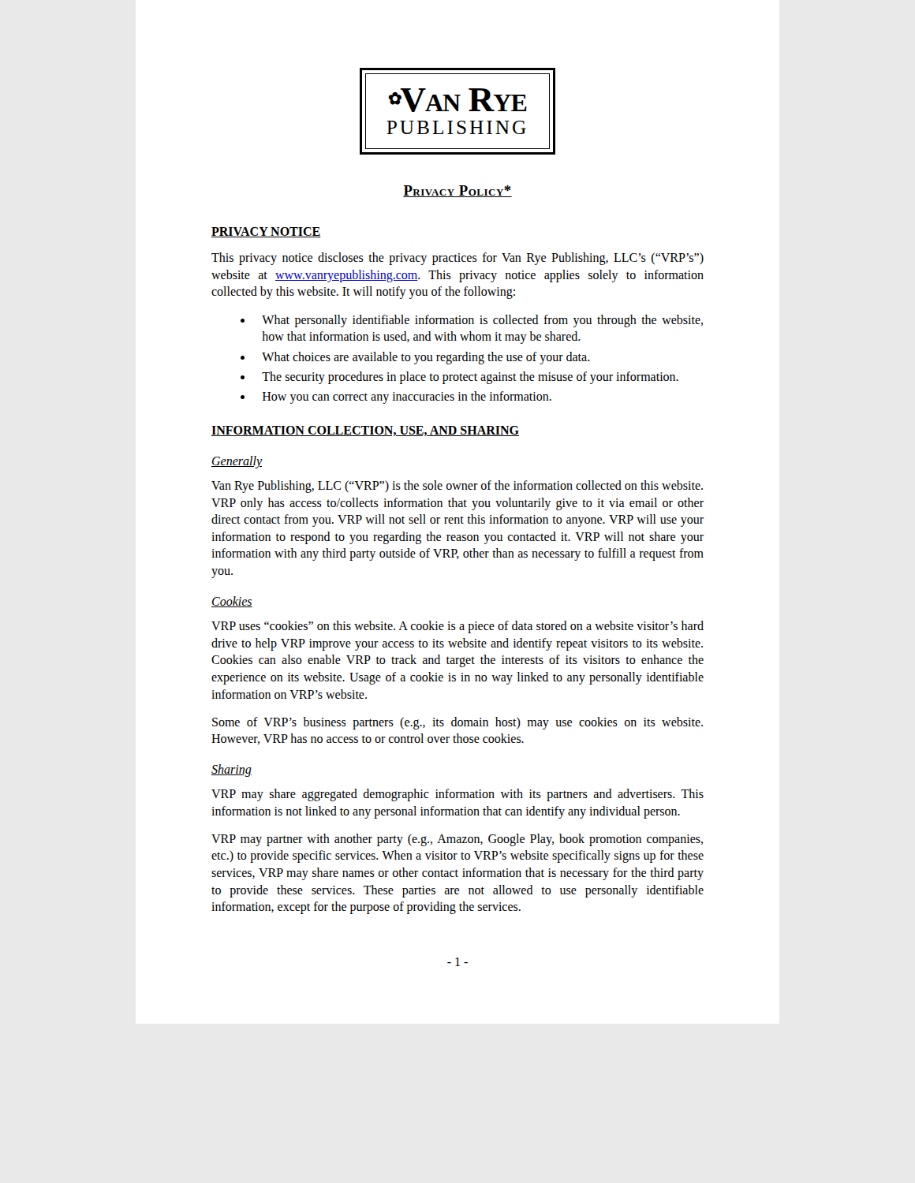✿VAN RYE
PUBLISHING
Privacy Policy*
PRIVACY NOTICE
This privacy notice discloses the privacy practices for Van Rye Publishing, LLC’s (“VRP’s”) website at www.vanryepublishing.com. This privacy notice applies solely to information collected by this website. It will notify you of the following:
What personally identifiable information is collected from you through the website, how that information is used, and with whom it may be shared.
What choices are available to you regarding the use of your data.
The security procedures in place to protect against the misuse of your information.
How you can correct any inaccuracies in the information.
INFORMATION COLLECTION, USE, AND SHARING
Generally
Van Rye Publishing, LLC (“VRP”) is the sole owner of the information collected on this website. VRP only has access to/collects information that you voluntarily give to it via email or other direct contact from you. VRP will not sell or rent this information to anyone. VRP will use your information to respond to you regarding the reason you contacted it. VRP will not share your information with any third party outside of VRP, other than as necessary to fulfill a request from you.
Cookies
VRP uses “cookies” on this website. A cookie is a piece of data stored on a website visitor’s hard drive to help VRP improve your access to its website and identify repeat visitors to its website. Cookies can also enable VRP to track and target the interests of its visitors to enhance the experience on its website. Usage of a cookie is in no way linked to any personally identifiable information on VRP’s website.
Some of VRP’s business partners (e.g., its domain host) may use cookies on its website. However, VRP has no access to or control over those cookies.
Sharing
VRP may share aggregated demographic information with its partners and advertisers. This information is not linked to any personal information that can identify any individual person.
VRP may partner with another party (e.g., Amazon, Google Play, book promotion companies, etc.) to provide specific services. When a visitor to VRP’s website specifically signs up for these services, VRP may share names or other contact information that is necessary for the third party to provide these services. These parties are not allowed to use personally identifiable information, except for the purpose of providing the services.
- 1 -